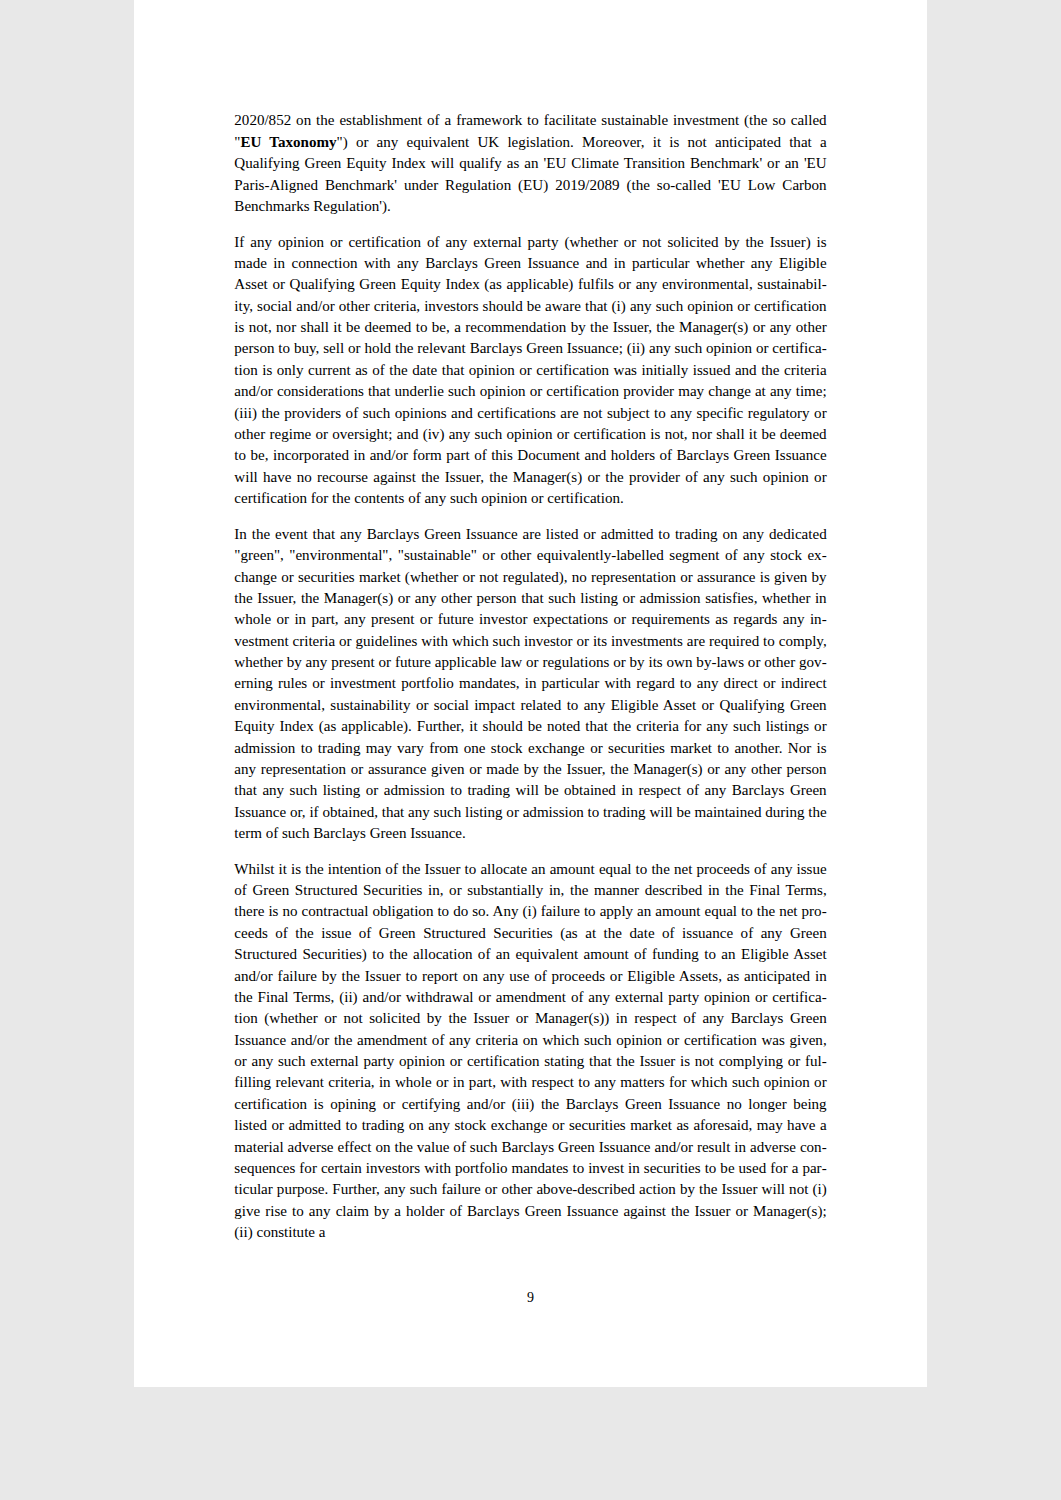2020/852 on the establishment of a framework to facilitate sustainable investment (the so called "EU Taxonomy") or any equivalent UK legislation. Moreover, it is not anticipated that a Qualifying Green Equity Index will qualify as an 'EU Climate Transition Benchmark' or an 'EU Paris-Aligned Benchmark' under Regulation (EU) 2019/2089 (the so-called 'EU Low Carbon Benchmarks Regulation').
If any opinion or certification of any external party (whether or not solicited by the Issuer) is made in connection with any Barclays Green Issuance and in particular whether any Eligible Asset or Qualifying Green Equity Index (as applicable) fulfils or any environmental, sustainability, social and/or other criteria, investors should be aware that (i) any such opinion or certification is not, nor shall it be deemed to be, a recommendation by the Issuer, the Manager(s) or any other person to buy, sell or hold the relevant Barclays Green Issuance; (ii) any such opinion or certification is only current as of the date that opinion or certification was initially issued and the criteria and/or considerations that underlie such opinion or certification provider may change at any time; (iii) the providers of such opinions and certifications are not subject to any specific regulatory or other regime or oversight; and (iv) any such opinion or certification is not, nor shall it be deemed to be, incorporated in and/or form part of this Document and holders of Barclays Green Issuance will have no recourse against the Issuer, the Manager(s) or the provider of any such opinion or certification for the contents of any such opinion or certification.
In the event that any Barclays Green Issuance are listed or admitted to trading on any dedicated "green", "environmental", "sustainable" or other equivalently-labelled segment of any stock exchange or securities market (whether or not regulated), no representation or assurance is given by the Issuer, the Manager(s) or any other person that such listing or admission satisfies, whether in whole or in part, any present or future investor expectations or requirements as regards any investment criteria or guidelines with which such investor or its investments are required to comply, whether by any present or future applicable law or regulations or by its own by-laws or other governing rules or investment portfolio mandates, in particular with regard to any direct or indirect environmental, sustainability or social impact related to any Eligible Asset or Qualifying Green Equity Index (as applicable). Further, it should be noted that the criteria for any such listings or admission to trading may vary from one stock exchange or securities market to another. Nor is any representation or assurance given or made by the Issuer, the Manager(s) or any other person that any such listing or admission to trading will be obtained in respect of any Barclays Green Issuance or, if obtained, that any such listing or admission to trading will be maintained during the term of such Barclays Green Issuance.
Whilst it is the intention of the Issuer to allocate an amount equal to the net proceeds of any issue of Green Structured Securities in, or substantially in, the manner described in the Final Terms, there is no contractual obligation to do so. Any (i) failure to apply an amount equal to the net proceeds of the issue of Green Structured Securities (as at the date of issuance of any Green Structured Securities) to the allocation of an equivalent amount of funding to an Eligible Asset and/or failure by the Issuer to report on any use of proceeds or Eligible Assets, as anticipated in the Final Terms, (ii) and/or withdrawal or amendment of any external party opinion or certification (whether or not solicited by the Issuer or Manager(s)) in respect of any Barclays Green Issuance and/or the amendment of any criteria on which such opinion or certification was given, or any such external party opinion or certification stating that the Issuer is not complying or fulfilling relevant criteria, in whole or in part, with respect to any matters for which such opinion or certification is opining or certifying and/or (iii) the Barclays Green Issuance no longer being listed or admitted to trading on any stock exchange or securities market as aforesaid, may have a material adverse effect on the value of such Barclays Green Issuance and/or result in adverse consequences for certain investors with portfolio mandates to invest in securities to be used for a particular purpose. Further, any such failure or other above-described action by the Issuer will not (i) give rise to any claim by a holder of Barclays Green Issuance against the Issuer or Manager(s); (ii) constitute a
9